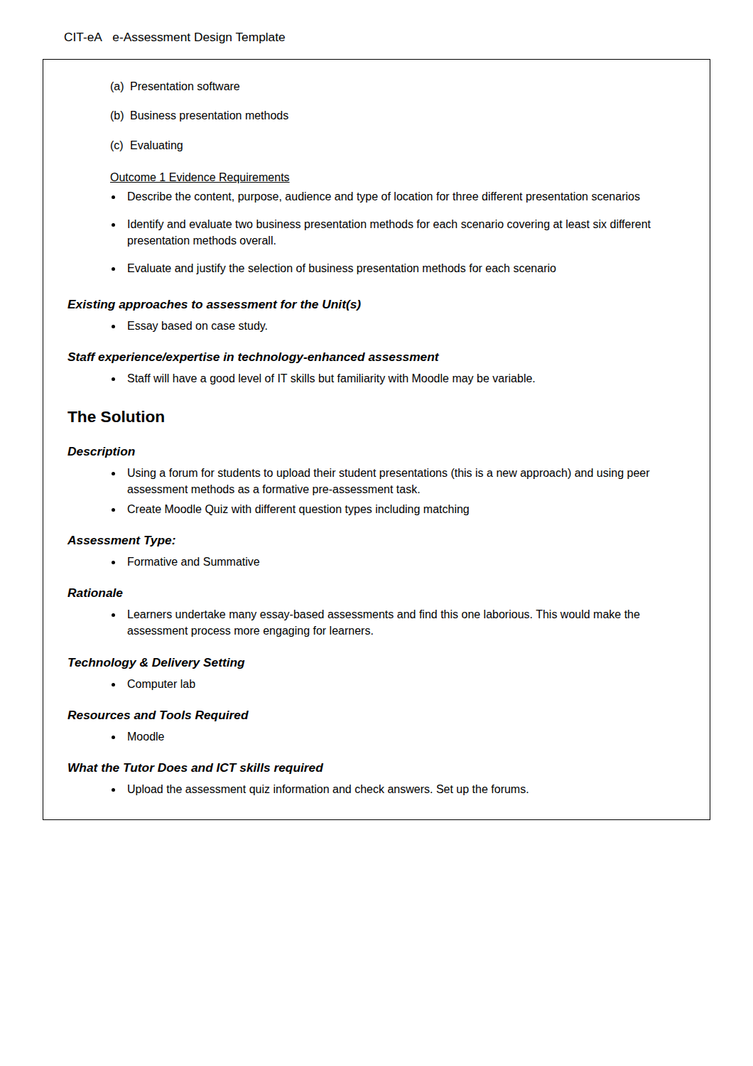CIT-eA e-Assessment Design Template
(a) Presentation software
(b) Business presentation methods
(c) Evaluating
Outcome 1 Evidence Requirements
Describe the content, purpose, audience and type of location for three different presentation scenarios
Identify and evaluate two business presentation methods for each scenario covering at least six different presentation methods overall.
Evaluate and justify the selection of business presentation methods for each scenario
Existing approaches to assessment for the Unit(s)
Essay based on case study.
Staff experience/expertise in technology-enhanced assessment
Staff will have a good level of IT skills but familiarity with Moodle may be variable.
The Solution
Description
Using a forum for students to upload their student presentations (this is a new approach) and using peer assessment methods as a formative pre-assessment task.
Create Moodle Quiz with different question types including matching
Assessment Type:
Formative and Summative
Rationale
Learners undertake many essay-based assessments and find this one laborious. This would make the assessment process more engaging for learners.
Technology & Delivery Setting
Computer lab
Resources and Tools Required
Moodle
What the Tutor Does and ICT skills required
Upload the assessment quiz information and check answers. Set up the forums.